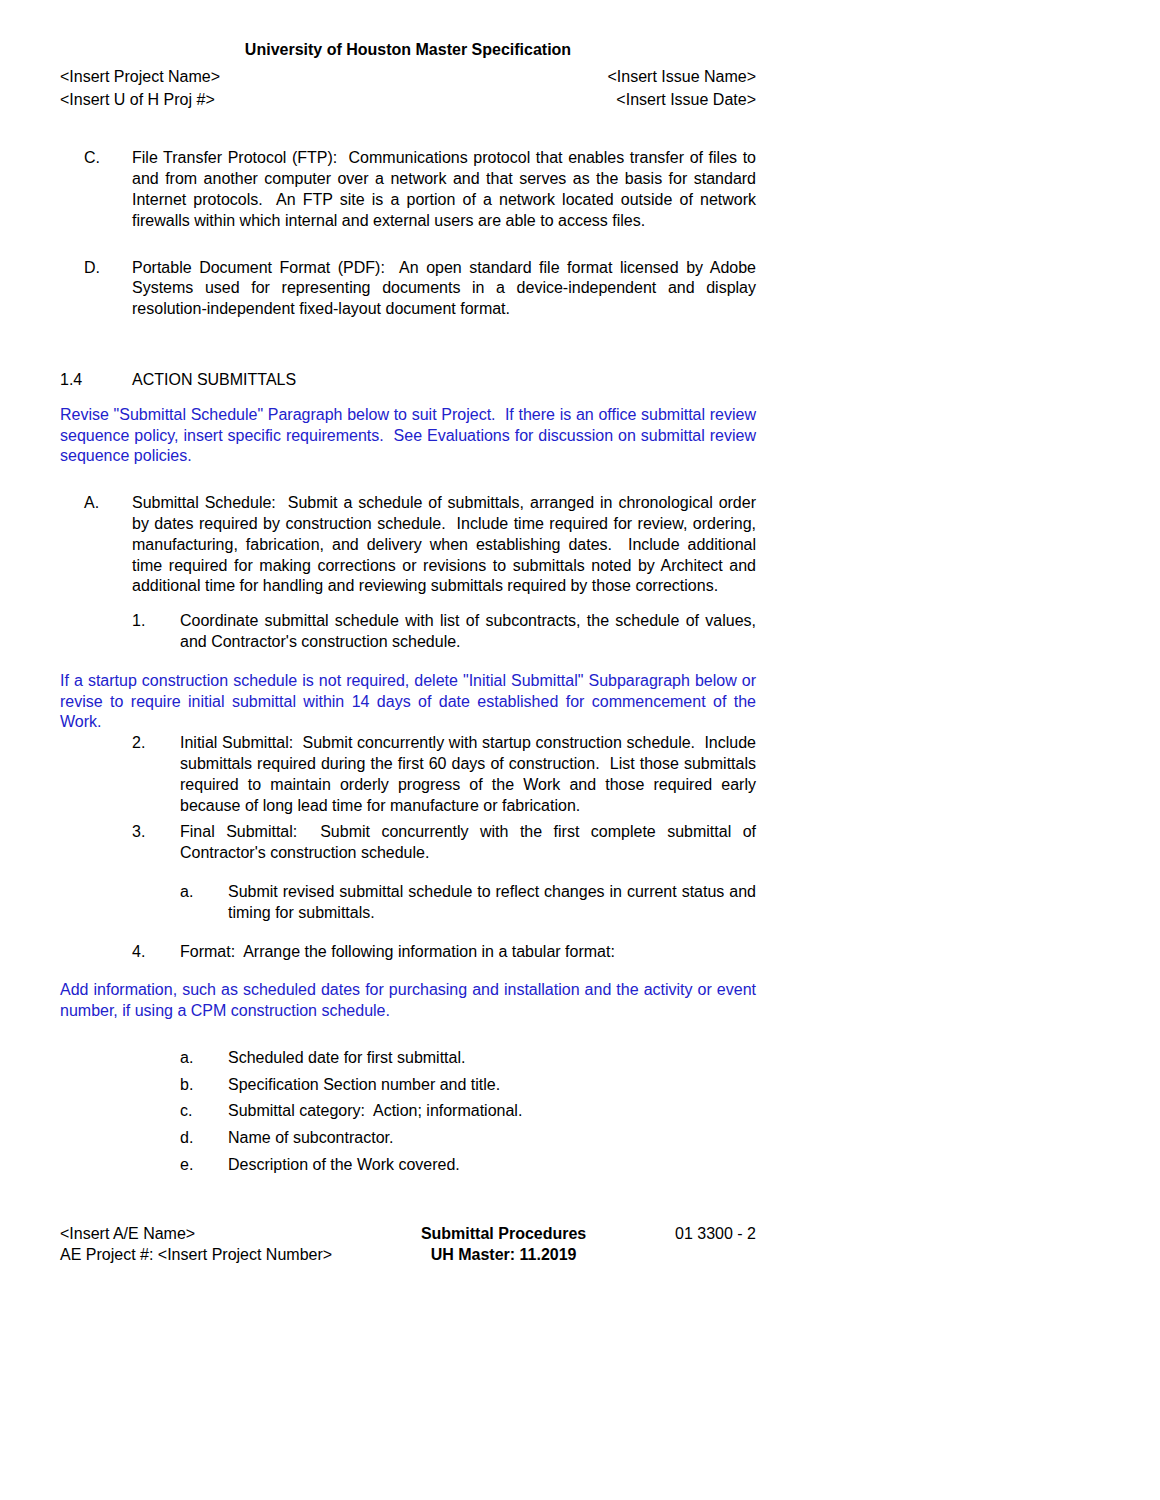University of Houston Master Specification
<Insert Project Name>
<Insert Issue Name>
<Insert U of H Proj #>
<Insert Issue Date>
C.
File Transfer Protocol (FTP): Communications protocol that enables transfer of files to and from another computer over a network and that serves as the basis for standard Internet protocols. An FTP site is a portion of a network located outside of network firewalls within which internal and external users are able to access files.
D.
Portable Document Format (PDF): An open standard file format licensed by Adobe Systems used for representing documents in a device-independent and display resolution-independent fixed-layout document format.
1.4
ACTION SUBMITTALS
Revise "Submittal Schedule" Paragraph below to suit Project. If there is an office submittal review sequence policy, insert specific requirements. See Evaluations for discussion on submittal review sequence policies.
A.
Submittal Schedule: Submit a schedule of submittals, arranged in chronological order by dates required by construction schedule. Include time required for review, ordering, manufacturing, fabrication, and delivery when establishing dates. Include additional time required for making corrections or revisions to submittals noted by Architect and additional time for handling and reviewing submittals required by those corrections.
1.
Coordinate submittal schedule with list of subcontracts, the schedule of values, and Contractor's construction schedule.
If a startup construction schedule is not required, delete "Initial Submittal" Subparagraph below or revise to require initial submittal within 14 days of date established for commencement of the Work.
2.
Initial Submittal: Submit concurrently with startup construction schedule. Include submittals required during the first 60 days of construction. List those submittals required to maintain orderly progress of the Work and those required early because of long lead time for manufacture or fabrication.
3.
Final Submittal: Submit concurrently with the first complete submittal of Contractor's construction schedule.
a.
Submit revised submittal schedule to reflect changes in current status and timing for submittals.
4.
Format: Arrange the following information in a tabular format:
Add information, such as scheduled dates for purchasing and installation and the activity or event number, if using a CPM construction schedule.
a.
Scheduled date for first submittal.
b.
Specification Section number and title.
c.
Submittal category: Action; informational.
d.
Name of subcontractor.
e.
Description of the Work covered.
<Insert A/E Name>
AE Project #: <Insert Project Number>
Submittal Procedures
UH Master: 11.2019
01 3300 - 2